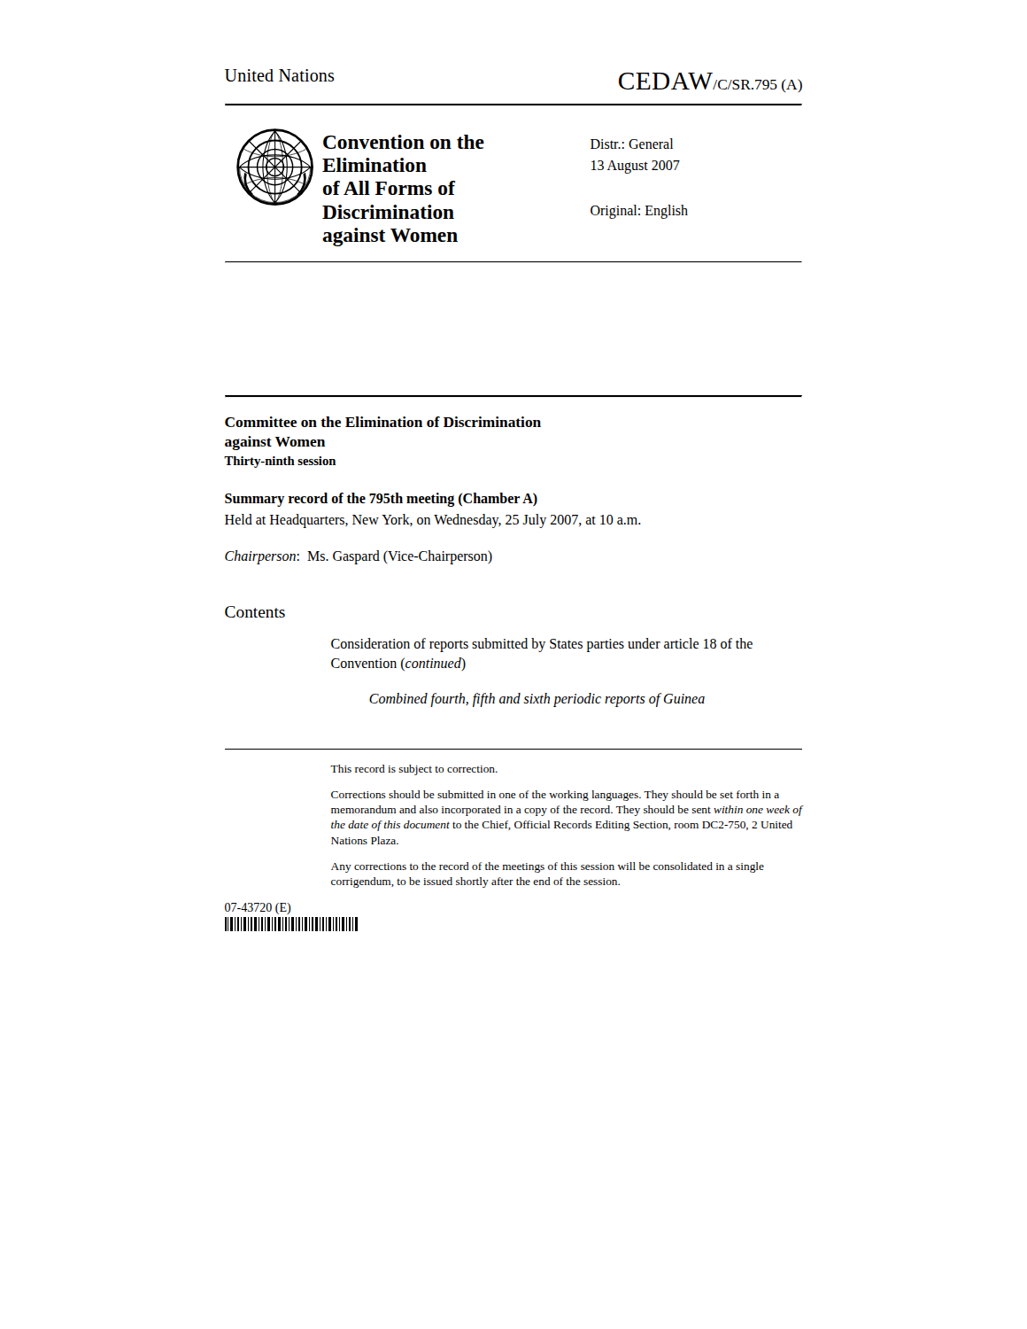United Nations
CEDAW/C/SR.795 (A)
Convention on the Elimination
of All Forms of Discrimination
against Women
Distr.: General
13 August 2007
Original: English
Committee on the Elimination of Discrimination
against Women
Thirty-ninth session
Summary record of the 795th meeting (Chamber A)
Held at Headquarters, New York, on Wednesday, 25 July 2007, at 10 a.m.
Chairperson: Ms. Gaspard (Vice-Chairperson)
Contents
Consideration of reports submitted by States parties under article 18 of the Convention (continued)
Combined fourth, fifth and sixth periodic reports of Guinea
This record is subject to correction.
Corrections should be submitted in one of the working languages. They should be set forth in a memorandum and also incorporated in a copy of the record. They should be sent within one week of the date of this document to the Chief, Official Records Editing Section, room DC2-750, 2 United Nations Plaza.
Any corrections to the record of the meetings of this session will be consolidated in a single corrigendum, to be issued shortly after the end of the session.
07-43720 (E)